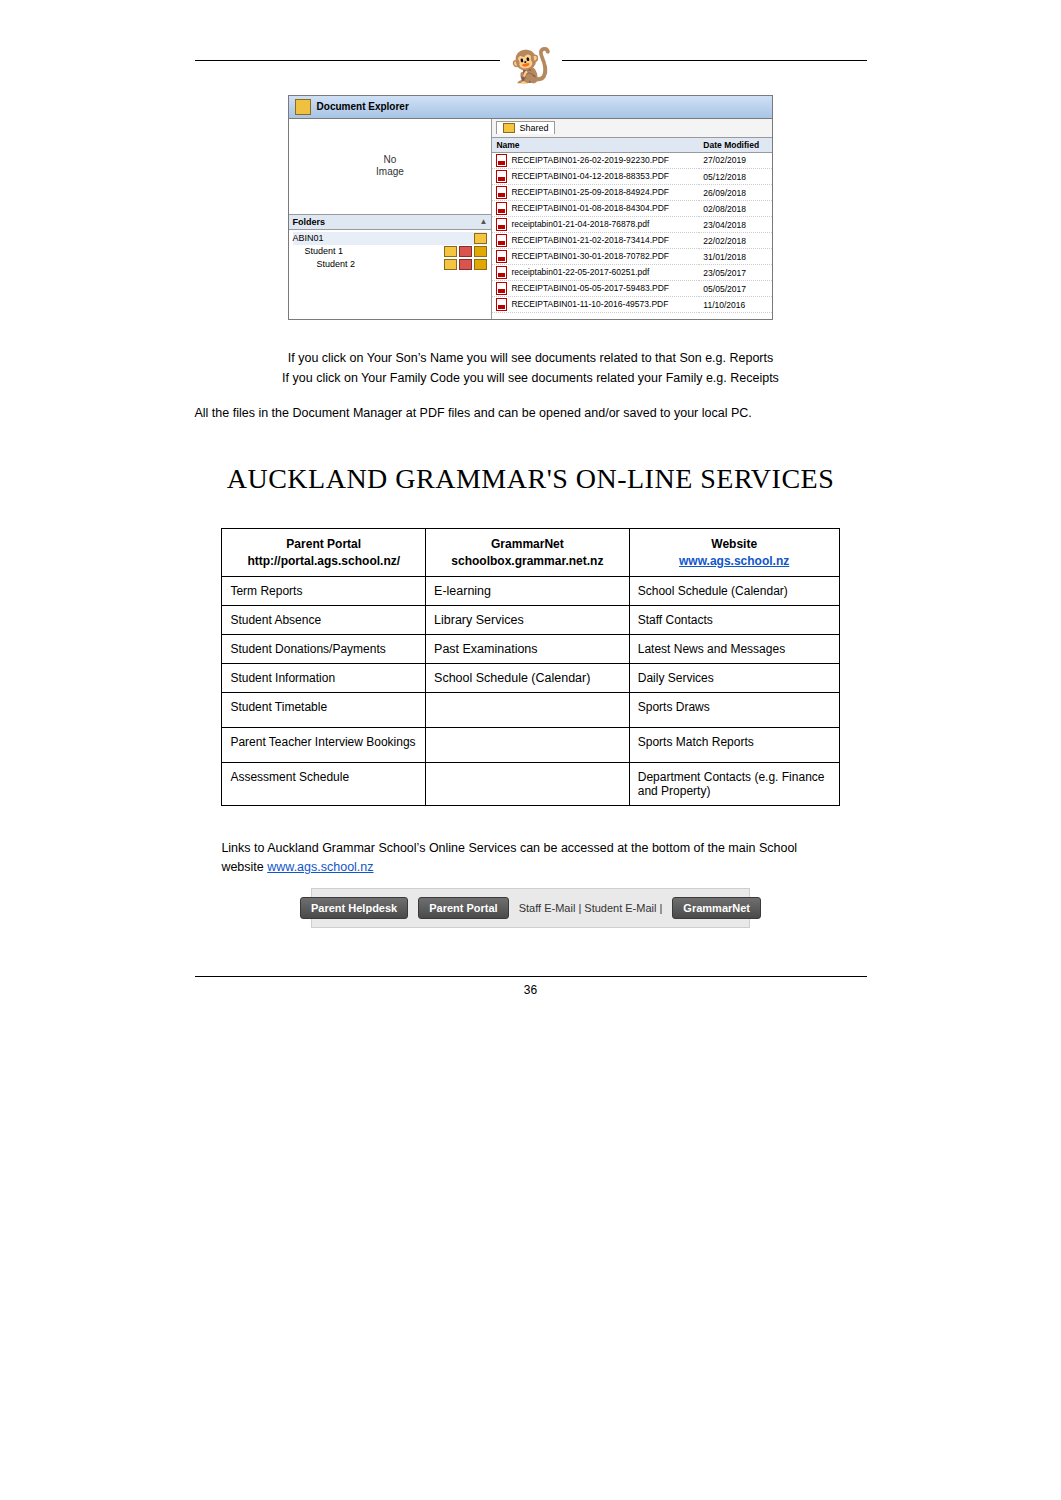🐒
Document Explorer
No
Image
Folders▲
ABIN01
Student 1
Student 2
Shared
| Name | Date Modified |
| --- | --- |
| RECEIPTABIN01-26-02-2019-92230.PDF | 27/02/2019 |
| RECEIPTABIN01-04-12-2018-88353.PDF | 05/12/2018 |
| RECEIPTABIN01-25-09-2018-84924.PDF | 26/09/2018 |
| RECEIPTABIN01-01-08-2018-84304.PDF | 02/08/2018 |
| receiptabin01-21-04-2018-76878.pdf | 23/04/2018 |
| RECEIPTABIN01-21-02-2018-73414.PDF | 22/02/2018 |
| RECEIPTABIN01-30-01-2018-70782.PDF | 31/01/2018 |
| receiptabin01-22-05-2017-60251.pdf | 23/05/2017 |
| RECEIPTABIN01-05-05-2017-59483.PDF | 05/05/2017 |
| RECEIPTABIN01-11-10-2016-49573.PDF | 11/10/2016 |
If you click on Your Son’s Name you will see documents related to that Son e.g. Reports
If you click on Your Family Code you will see documents related your Family e.g. Receipts
All the files in the Document Manager at PDF files and can be opened and/or saved to your local PC.
AUCKLAND GRAMMAR'S ON-LINE SERVICES
| Parent Portal http://portal.ags.school.nz/ | GrammarNet schoolbox.grammar.net.nz | Website www.ags.school.nz |
| --- | --- | --- |
| Term Reports | E-learning | School Schedule (Calendar) |
| Student Absence | Library Services | Staff Contacts |
| Student Donations/Payments | Past Examinations | Latest News and Messages |
| Student Information | School Schedule (Calendar) | Daily Services |
| Student Timetable | | Sports Draws |
| Parent Teacher Interview Bookings | | Sports Match Reports |
| Assessment Schedule | | Department Contacts (e.g. Finance and Property) |
Links to Auckland Grammar School’s Online Services can be accessed at the bottom of the main School website www.ags.school.nz
Parent Helpdesk Parent Portal Staff E-Mail | Student E-Mail | GrammarNet
36